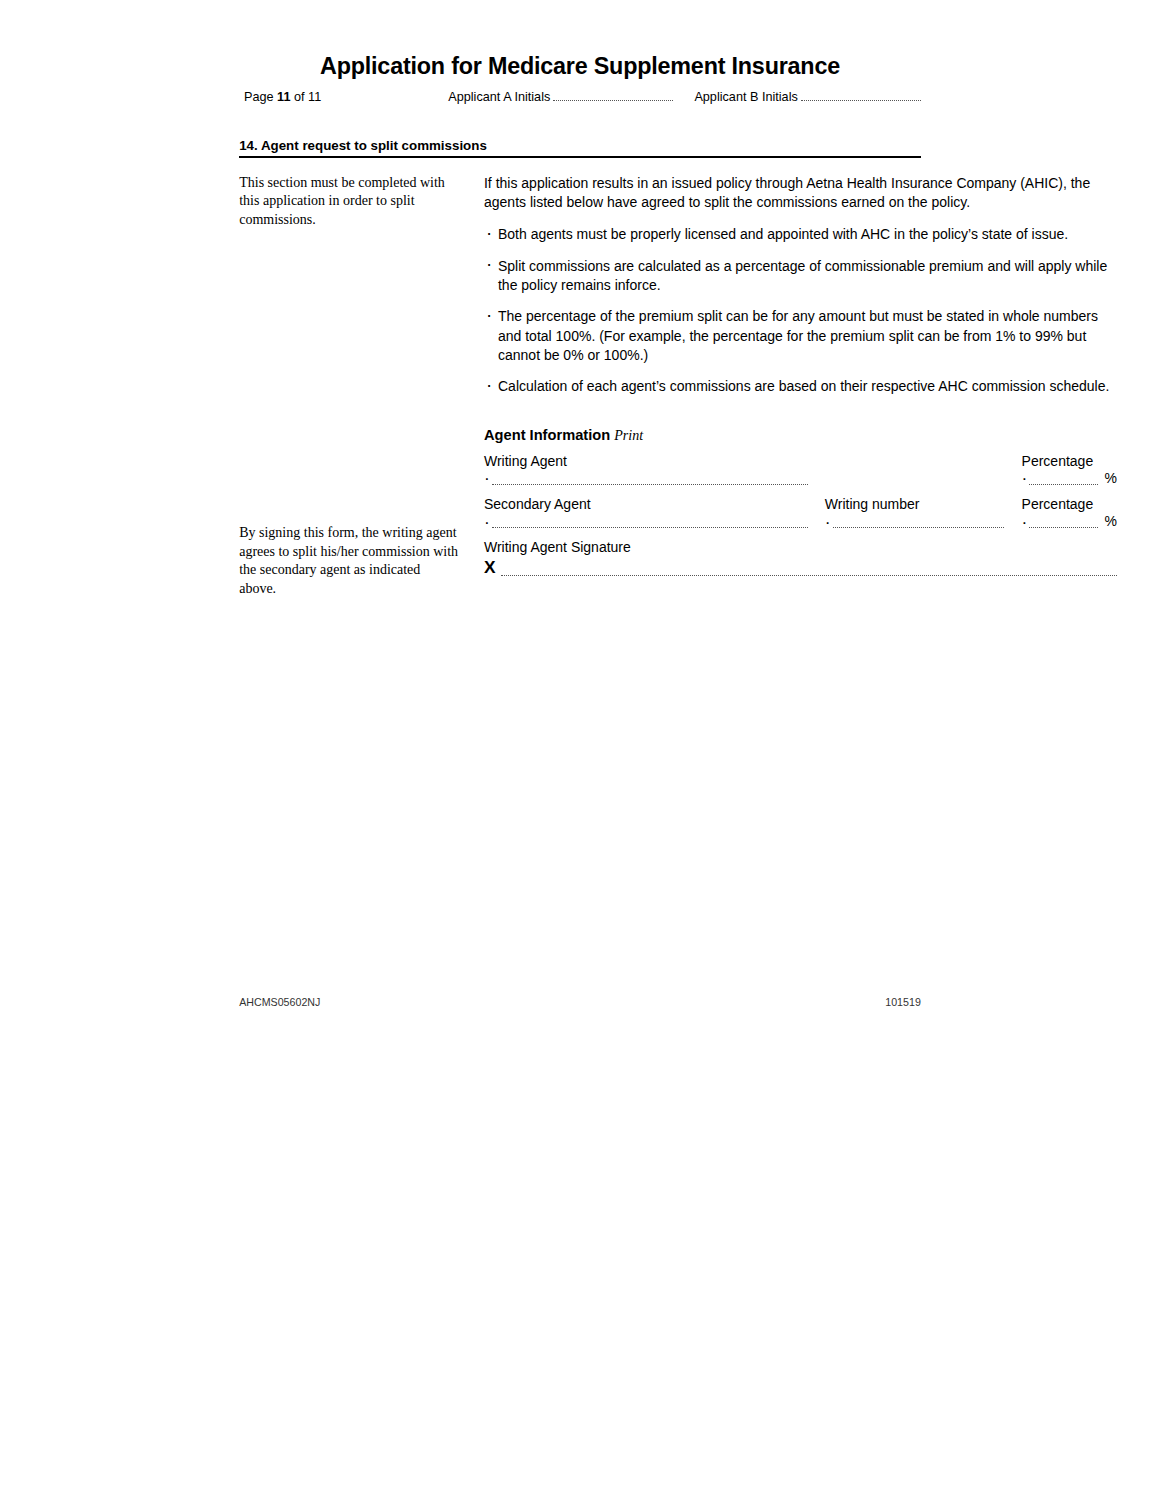Application for Medicare Supplement Insurance
Page 11 of 11
Applicant A Initials
Applicant B Initials
14. Agent request to split commissions
This section must be completed with this application in order to split commissions.
If this application results in an issued policy through Aetna Health Insurance Company (AHIC), the agents listed below have agreed to split the commissions earned on the policy.
Both agents must be properly licensed and appointed with AHC in the policy’s state of issue.
Split commissions are calculated as a percentage of commissionable premium and will apply while the policy remains inforce.
The percentage of the premium split can be for any amount but must be stated in whole numbers and total 100%. (For example, the percentage for the premium split can be from 1% to 99% but cannot be 0% or 100%.)
Calculation of each agent’s commissions are based on their respective AHC commission schedule.
Agent Information Print
Writing Agent
Percentage
·
· %
Secondary Agent
Writing number
Percentage
·
·
· %
Writing Agent Signature
X
By signing this form, the writing agent agrees to split his/her commission with the secondary agent as indicated above.
AHCMS05602NJ
101519